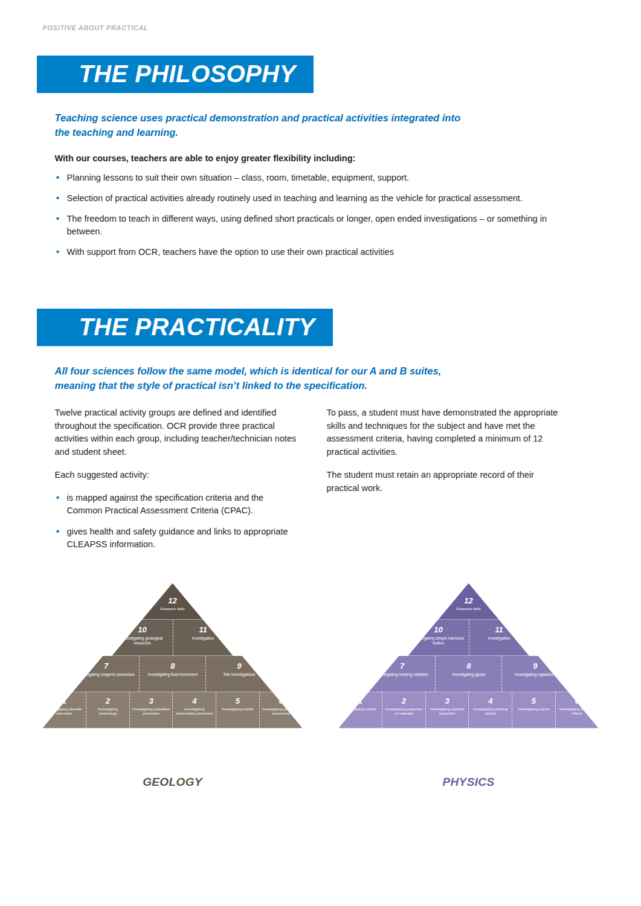Positive about practical
THE PHILOSOPHY
Teaching science uses practical demonstration and practical activities integrated into the teaching and learning.
With our courses, teachers are able to enjoy greater flexibility including:
Planning lessons to suit their own situation – class, room, timetable, equipment, support.
Selection of practical activities already routinely used in teaching and learning as the vehicle for practical assessment.
The freedom to teach in different ways, using defined short practicals or longer, open ended investigations – or something in between.
With support from OCR, teachers have the option to use their own practical activities
THE PRACTICALITY
All four sciences follow the same model, which is identical for our A and B suites, meaning that the style of practical isn’t linked to the specification.
Twelve practical activity groups are defined and identified throughout the specification. OCR provide three practical activities within each group, including teacher/technician notes and student sheet.
Each suggested activity:
is mapped against the specification criteria and the Common Practical Assessment Criteria (CPAC).
gives health and safety guidance and links to appropriate CLEAPSS information.
To pass, a student must have demonstrated the appropriate skills and techniques for the subject and have met the assessment criteria, having completed a minimum of 12 practical activities.
The student must retain an appropriate record of their practical work.
12 Research skills
10 Investigating geological resources
11 Investigation
7 Investigating oregenic processes
8 Investigating fluid movement
9 Site investigations
1 Investigating minerals and rocks
2 Investigating seismology
3 Investigating crystalline processes
4 Investigating sedimentary processes
5 Investigating fossils
6 Investigating geological sequences
GEOLOGY
12 Research skills
10 Investigating simple harmonic motion
11 Investigation
7 Investigating ionising radiation
8 Investigating gases
9 Investigating capacitors
1 Investigating motion
2 Investigating properties of materials
3 Investigating electical properties
4 Investigating electical circuits
5 Investigating waves
6 Investigating quantum effects
PHYSICS